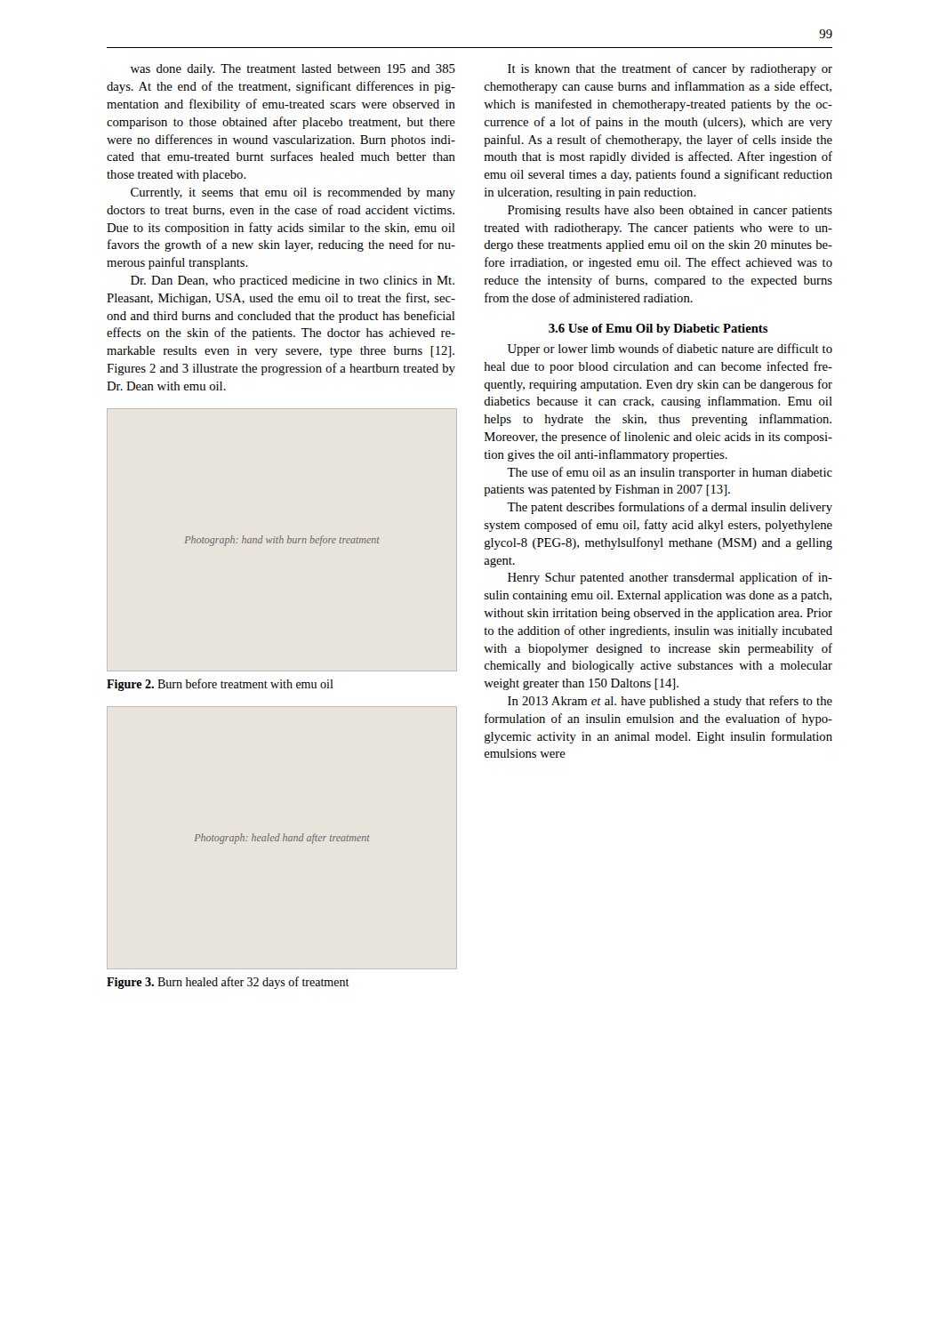99
was done daily. The treatment lasted between 195 and 385 days. At the end of the treatment, significant differences in pigmentation and flexibility of emu-treated scars were observed in comparison to those obtained after placebo treatment, but there were no differences in wound vascularization. Burn photos indicated that emu-treated burnt surfaces healed much better than those treated with placebo.
Currently, it seems that emu oil is recommended by many doctors to treat burns, even in the case of road accident victims. Due to its composition in fatty acids similar to the skin, emu oil favors the growth of a new skin layer, reducing the need for numerous painful transplants.
Dr. Dan Dean, who practiced medicine in two clinics in Mt. Pleasant, Michigan, USA, used the emu oil to treat the first, second and third burns and concluded that the product has beneficial effects on the skin of the patients. The doctor has achieved remarkable results even in very severe, type three burns [12]. Figures 2 and 3 illustrate the progression of a heartburn treated by Dr. Dean with emu oil.
Photograph: hand with burn before treatment
Figure 2. Burn before treatment with emu oil
Photograph: healed hand after treatment
Figure 3. Burn healed after 32 days of treatment
It is known that the treatment of cancer by radiotherapy or chemotherapy can cause burns and inflammation as a side effect, which is manifested in chemotherapy-treated patients by the occurrence of a lot of pains in the mouth (ulcers), which are very painful. As a result of chemotherapy, the layer of cells inside the mouth that is most rapidly divided is affected. After ingestion of emu oil several times a day, patients found a significant reduction in ulceration, resulting in pain reduction.
Promising results have also been obtained in cancer patients treated with radiotherapy. The cancer patients who were to undergo these treatments applied emu oil on the skin 20 minutes before irradiation, or ingested emu oil. The effect achieved was to reduce the intensity of burns, compared to the expected burns from the dose of administered radiation.
3.6 Use of Emu Oil by Diabetic Patients
Upper or lower limb wounds of diabetic nature are difficult to heal due to poor blood circulation and can become infected frequently, requiring amputation. Even dry skin can be dangerous for diabetics because it can crack, causing inflammation. Emu oil helps to hydrate the skin, thus preventing inflammation. Moreover, the presence of linolenic and oleic acids in its composition gives the oil anti-inflammatory properties.
The use of emu oil as an insulin transporter in human diabetic patients was patented by Fishman in 2007 [13].
The patent describes formulations of a dermal insulin delivery system composed of emu oil, fatty acid alkyl esters, polyethylene glycol-8 (PEG-8), methylsulfonyl methane (MSM) and a gelling agent.
Henry Schur patented another transdermal application of insulin containing emu oil. External application was done as a patch, without skin irritation being observed in the application area. Prior to the addition of other ingredients, insulin was initially incubated with a biopolymer designed to increase skin permeability of chemically and biologically active substances with a molecular weight greater than 150 Daltons [14].
In 2013 Akram et al. have published a study that refers to the formulation of an insulin emulsion and the evaluation of hypoglycemic activity in an animal model. Eight insulin formulation emulsions were